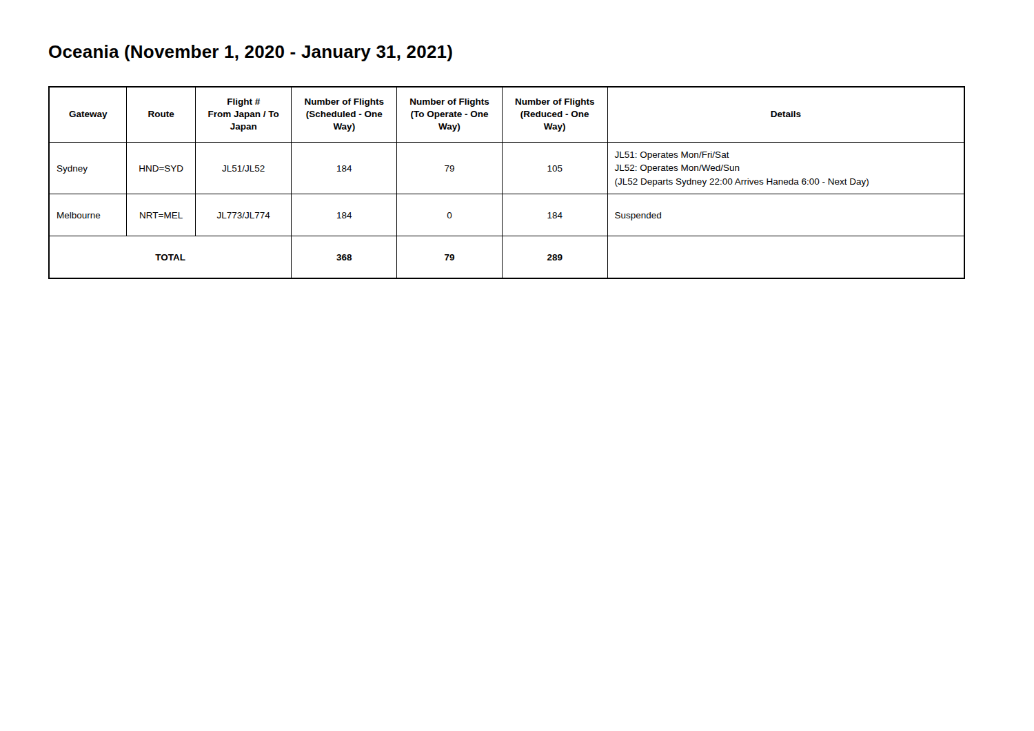Oceania (November 1, 2020 - January 31, 2021)
| Gateway | Route | Flight # From Japan / To Japan | Number of Flights (Scheduled - One Way) | Number of Flights (To Operate - One Way) | Number of Flights (Reduced - One Way) | Details |
| --- | --- | --- | --- | --- | --- | --- |
| Sydney | HND=SYD | JL51/JL52 | 184 | 79 | 105 | JL51: Operates Mon/Fri/Sat JL52: Operates Mon/Wed/Sun (JL52 Departs Sydney 22:00 Arrives Haneda 6:00 - Next Day) |
| Melbourne | NRT=MEL | JL773/JL774 | 184 | 0 | 184 | Suspended |
| TOTAL | 368 | 79 | 289 | |